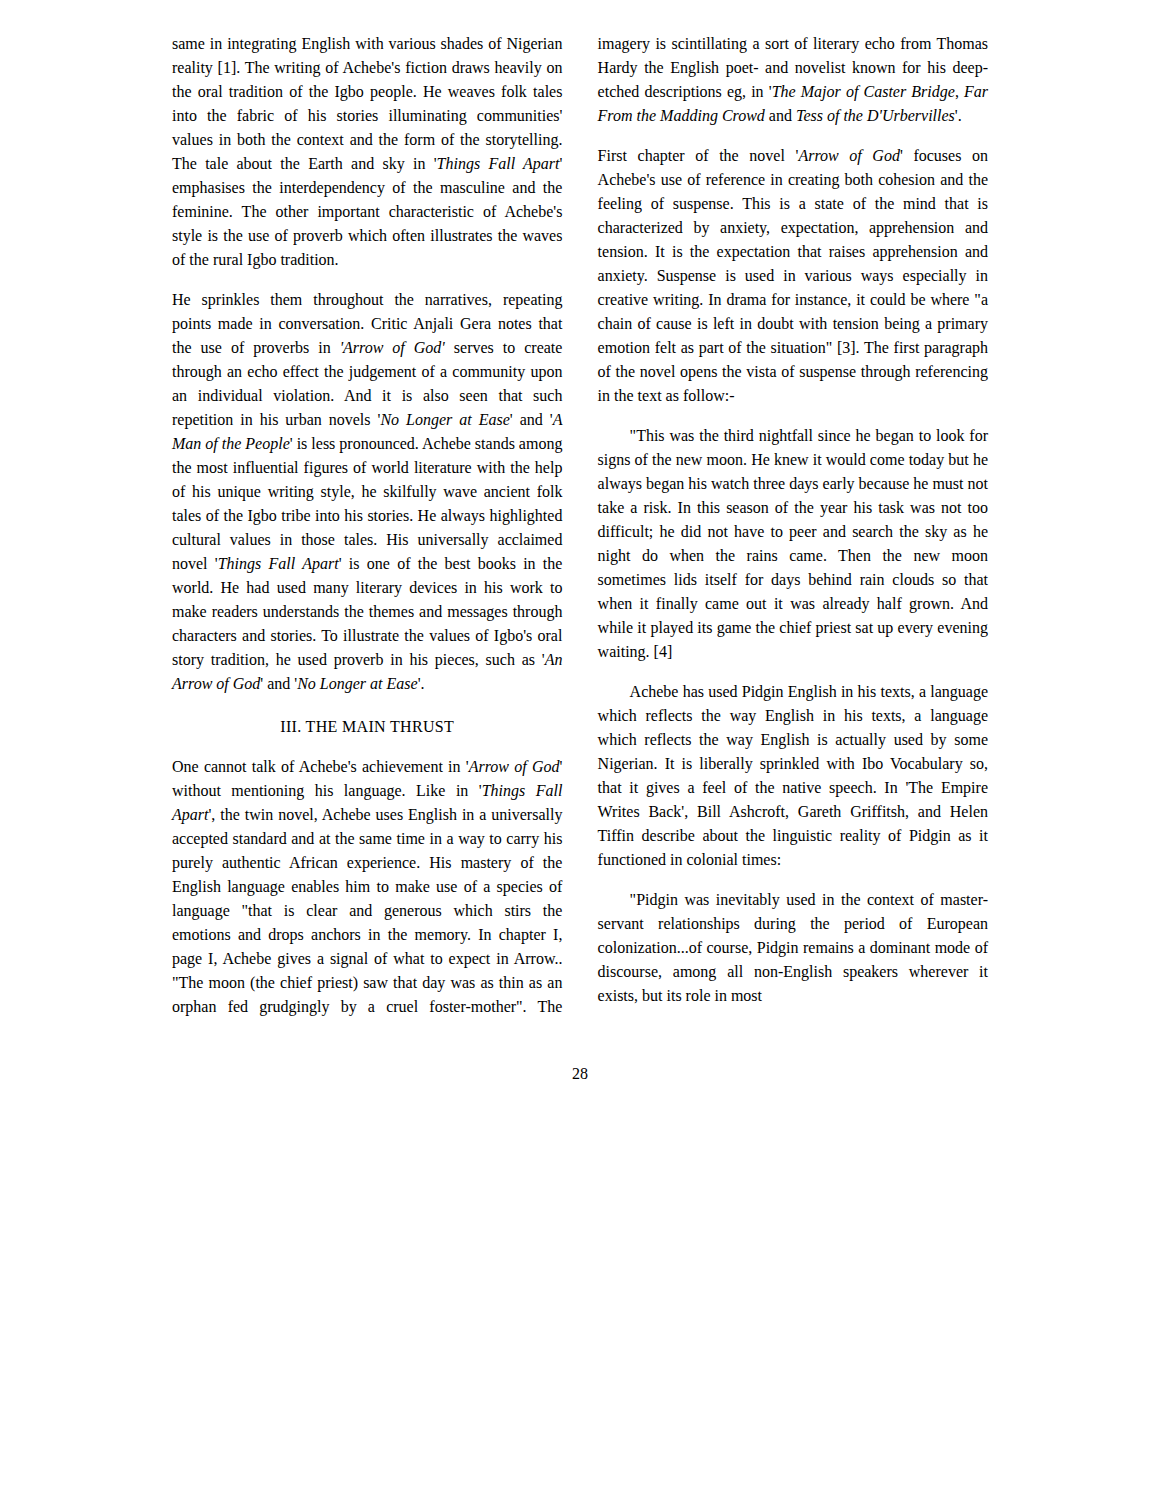same in integrating English with various shades of Nigerian reality [1]. The writing of Achebe's fiction draws heavily on the oral tradition of the Igbo people. He weaves folk tales into the fabric of his stories illuminating communities' values in both the context and the form of the storytelling. The tale about the Earth and sky in 'Things Fall Apart' emphasises the interdependency of the masculine and the feminine. The other important characteristic of Achebe's style is the use of proverb which often illustrates the waves of the rural Igbo tradition.
He sprinkles them throughout the narratives, repeating points made in conversation. Critic Anjali Gera notes that the use of proverbs in 'Arrow of God' serves to create through an echo effect the judgement of a community upon an individual violation. And it is also seen that such repetition in his urban novels 'No Longer at Ease' and 'A Man of the People' is less pronounced. Achebe stands among the most influential figures of world literature with the help of his unique writing style, he skilfully wave ancient folk tales of the Igbo tribe into his stories. He always highlighted cultural values in those tales. His universally acclaimed novel 'Things Fall Apart' is one of the best books in the world. He had used many literary devices in his work to make readers understands the themes and messages through characters and stories. To illustrate the values of Igbo's oral story tradition, he used proverb in his pieces, such as 'An Arrow of God' and 'No Longer at Ease'.
III. The Main Thrust
One cannot talk of Achebe's achievement in 'Arrow of God' without mentioning his language. Like in 'Things Fall Apart', the twin novel, Achebe uses English in a universally accepted standard and at the same time in a way to carry his purely authentic African experience. His mastery of the English language enables him to make use of a species of language "that is clear and generous which stirs the emotions and drops anchors in the memory. In chapter I, page I, Achebe gives a signal of what to expect in Arrow.. "The moon (the chief priest) saw that day was as thin as an orphan fed grudgingly by a cruel foster-mother". The imagery is scintillating a sort of literary echo from Thomas Hardy the English poet- and novelist known for his deep-etched descriptions eg, in 'The Major of Caster Bridge, Far From the Madding Crowd and Tess of the D'Urbervilles'.
First chapter of the novel 'Arrow of God' focuses on Achebe's use of reference in creating both cohesion and the feeling of suspense. This is a state of the mind that is characterized by anxiety, expectation, apprehension and tension. It is the expectation that raises apprehension and anxiety. Suspense is used in various ways especially in creative writing. In drama for instance, it could be where "a chain of cause is left in doubt with tension being a primary emotion felt as part of the situation" [3]. The first paragraph of the novel opens the vista of suspense through referencing in the text as follow:-
"This was the third nightfall since he began to look for signs of the new moon. He knew it would come today but he always began his watch three days early because he must not take a risk. In this season of the year his task was not too difficult; he did not have to peer and search the sky as he night do when the rains came. Then the new moon sometimes lids itself for days behind rain clouds so that when it finally came out it was already half grown. And while it played its game the chief priest sat up every evening waiting. [4]
Achebe has used Pidgin English in his texts, a language which reflects the way English in his texts, a language which reflects the way English is actually used by some Nigerian. It is liberally sprinkled with Ibo Vocabulary so, that it gives a feel of the native speech. In 'The Empire Writes Back', Bill Ashcroft, Gareth Griffitsh, and Helen Tiffin describe about the linguistic reality of Pidgin as it functioned in colonial times:
"Pidgin was inevitably used in the context of master-servant relationships during the period of European colonization...of course, Pidgin remains a dominant mode of discourse, among all non-English speakers wherever it exists, but its role in most
28